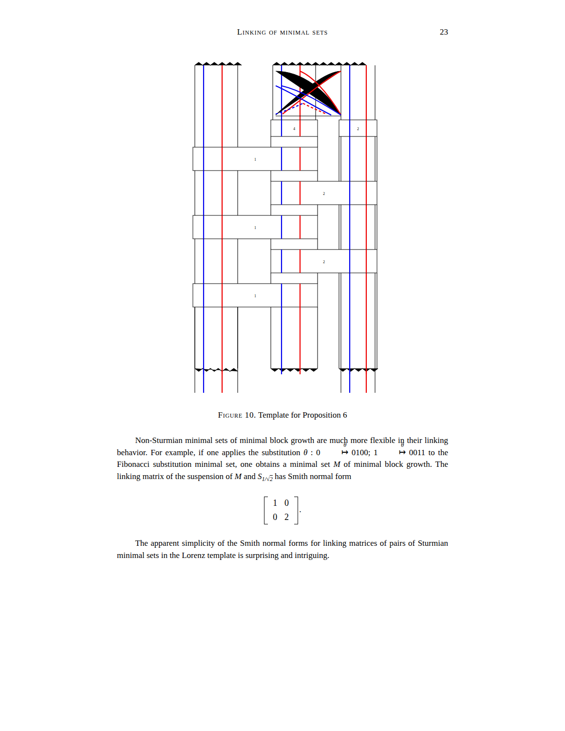Linking of minimal sets 23
4 2 1 2 1 2 1
Figure 10. Template for Proposition 6
Non-Sturmian minimal sets of minimal block growth are much more flexible in their linking behavior. For example, if one applies the substitution θ : 0 θ↦ 0100; 1 θ↦ 0011 to the Fibonacci substitution minimal set, one obtains a minimal set M of minimal block growth. The linking matrix of the suspension of M and S1/√2 has Smith normal form
| 1 | 0 |
| 0 | 2 |
.
The apparent simplicity of the Smith normal forms for linking matrices of pairs of Sturmian minimal sets in the Lorenz template is surprising and intriguing.